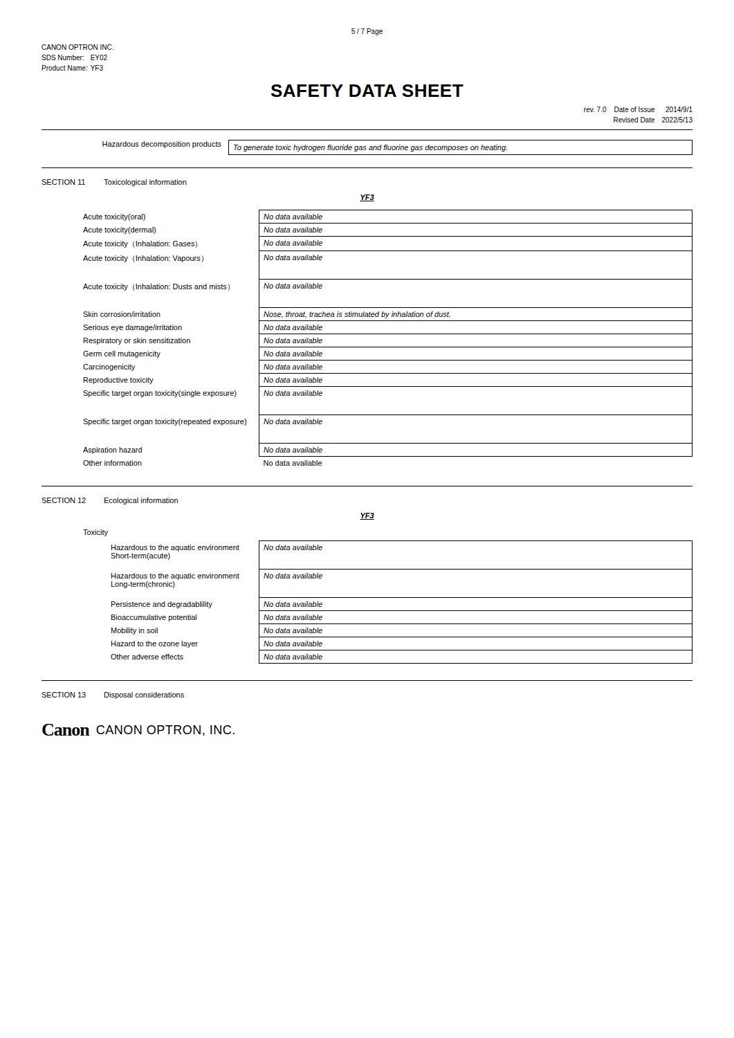5 / 7 Page
CANON OPTRON INC.
| SDS Number: | EY02 |
| Product Name: | YF3 |
SAFETY DATA SHEET
| rev. 7.0 | Date of Issue | 2014/9/1 |
| | Revised Date | 2022/5/13 |
Hazardous decomposition products
To generate toxic hydrogen fluoride gas and fluorine gas decomposes on heating.
SECTION 11 Toxicological information
YF3
| Acute toxicity(oral) | No data available |
| Acute toxicity(dermal) | No data available |
| Acute toxicity（Inhalation: Gases） | No data available |
| Acute toxicity（Inhalation: Vapours） | No data available |
| Acute toxicity（Inhalation: Dusts and mists） | No data available |
| Skin corrosion/irritation | Nose, throat, trachea is stimulated by inhalation of dust. |
| Serious eye damage/irritation | No data available |
| Respiratory or skin sensitization | No data available |
| Germ cell mutagenicity | No data available |
| Carcinogenicity | No data available |
| Reproductive toxicity | No data available |
| Specific target organ toxicity(single exposure) | No data available |
| Specific target organ toxicity(repeated exposure) | No data available |
| Aspiration hazard | No data available |
| Other information | No data available |
SECTION 12 Ecological information
YF3
Toxicity
| Hazardous to the aquatic environment Short-term(acute) | No data available |
| Hazardous to the aquatic environment Long-term(chronic) | No data available |
| Persistence and degradablility | No data available |
| Bioaccumulative potential | No data available |
| Mobility in soil | No data available |
| Hazard to the ozone layer | No data available |
| Other adverse effects | No data available |
SECTION 13 Disposal considerations
Canon CANON OPTRON, INC.